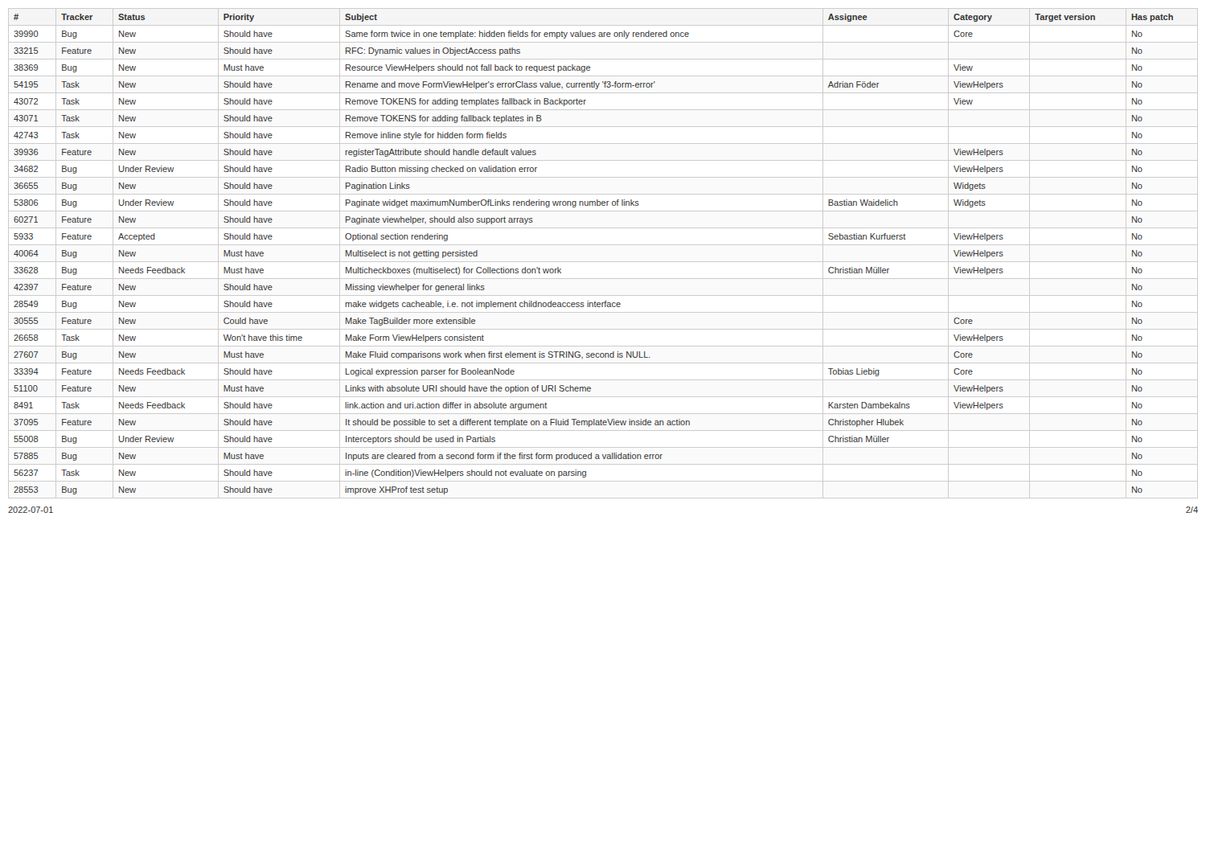| # | Tracker | Status | Priority | Subject | Assignee | Category | Target version | Has patch |
| --- | --- | --- | --- | --- | --- | --- | --- | --- |
| 39990 | Bug | New | Should have | Same form twice in one template: hidden fields for empty values are only rendered once | | Core | | No |
| 33215 | Feature | New | Should have | RFC: Dynamic values in ObjectAccess paths | | | | No |
| 38369 | Bug | New | Must have | Resource ViewHelpers should not fall back to request package | | View | | No |
| 54195 | Task | New | Should have | Rename and move FormViewHelper's errorClass value, currently 'f3-form-error' | Adrian Föder | ViewHelpers | | No |
| 43072 | Task | New | Should have | Remove TOKENS for adding templates fallback in Backporter | | View | | No |
| 43071 | Task | New | Should have | Remove TOKENS for adding fallback teplates in B | | | | No |
| 42743 | Task | New | Should have | Remove inline style for hidden form fields | | | | No |
| 39936 | Feature | New | Should have | registerTagAttribute should handle default values | | ViewHelpers | | No |
| 34682 | Bug | Under Review | Should have | Radio Button missing checked on validation error | | ViewHelpers | | No |
| 36655 | Bug | New | Should have | Pagination Links | | Widgets | | No |
| 53806 | Bug | Under Review | Should have | Paginate widget maximumNumberOfLinks rendering wrong number of links | Bastian Waidelich | Widgets | | No |
| 60271 | Feature | New | Should have | Paginate viewhelper, should also support arrays | | | | No |
| 5933 | Feature | Accepted | Should have | Optional section rendering | Sebastian Kurfuerst | ViewHelpers | | No |
| 40064 | Bug | New | Must have | Multiselect is not getting persisted | | ViewHelpers | | No |
| 33628 | Bug | Needs Feedback | Must have | Multicheckboxes (multiselect) for Collections don't work | Christian Müller | ViewHelpers | | No |
| 42397 | Feature | New | Should have | Missing viewhelper for general links | | | | No |
| 28549 | Bug | New | Should have | make widgets cacheable, i.e. not implement childnodeaccess interface | | | | No |
| 30555 | Feature | New | Could have | Make TagBuilder more extensible | | Core | | No |
| 26658 | Task | New | Won't have this time | Make Form ViewHelpers consistent | | ViewHelpers | | No |
| 27607 | Bug | New | Must have | Make Fluid comparisons work when first element is STRING, second is NULL. | | Core | | No |
| 33394 | Feature | Needs Feedback | Should have | Logical expression parser for BooleanNode | Tobias Liebig | Core | | No |
| 51100 | Feature | New | Must have | Links with absolute URI should have the option of URI Scheme | | ViewHelpers | | No |
| 8491 | Task | Needs Feedback | Should have | link.action and uri.action differ in absolute argument | Karsten Dambekalns | ViewHelpers | | No |
| 37095 | Feature | New | Should have | It should be possible to set a different template on a Fluid TemplateView inside an action | Christopher Hlubek | | | No |
| 55008 | Bug | Under Review | Should have | Interceptors should be used in Partials | Christian Müller | | | No |
| 57885 | Bug | New | Must have | Inputs are cleared from a second form if the first form produced a vallidation error | | | | No |
| 56237 | Task | New | Should have | in-line (Condition)ViewHelpers should not evaluate on parsing | | | | No |
| 28553 | Bug | New | Should have | improve XHProf test setup | | | | No |
2022-07-01
2/4